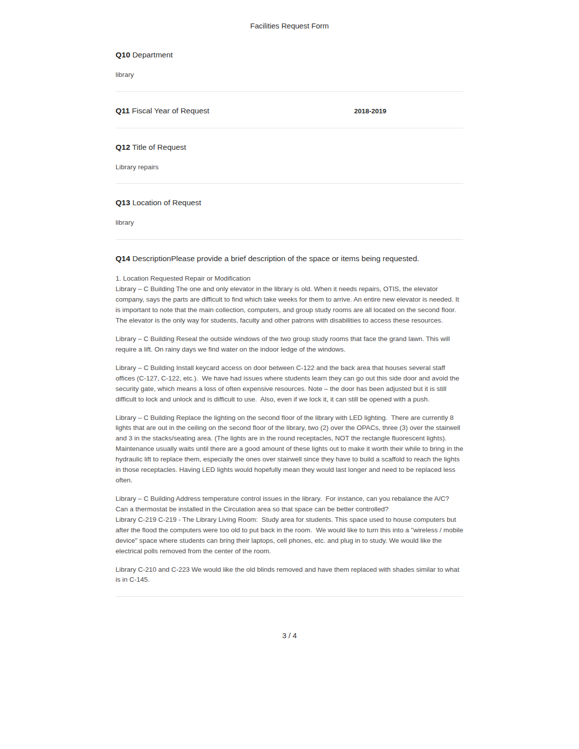Facilities Request Form
Q10 Department
library
Q11 Fiscal Year of Request
2018-2019
Q12 Title of Request
Library repairs
Q13 Location of Request
library
Q14 DescriptionPlease provide a brief description of the space or items being requested.
1. Location Requested Repair or Modification
Library – C Building The one and only elevator in the library is old. When it needs repairs, OTIS, the elevator company, says the parts are difficult to find which take weeks for them to arrive. An entire new elevator is needed. It is important to note that the main collection, computers, and group study rooms are all located on the second floor. The elevator is the only way for students, faculty and other patrons with disabilities to access these resources.
Library – C Building Reseal the outside windows of the two group study rooms that face the grand lawn. This will require a lift. On rainy days we find water on the indoor ledge of the windows.
Library – C Building Install keycard access on door between C-122 and the back area that houses several staff offices (C-127, C-122, etc.). We have had issues where students learn they can go out this side door and avoid the security gate, which means a loss of often expensive resources. Note – the door has been adjusted but it is still difficult to lock and unlock and is difficult to use. Also, even if we lock it, it can still be opened with a push.
Library – C Building Replace the lighting on the second floor of the library with LED lighting. There are currently 8 lights that are out in the ceiling on the second floor of the library, two (2) over the OPACs, three (3) over the stairwell and 3 in the stacks/seating area. (The lights are in the round receptacles, NOT the rectangle fluorescent lights). Maintenance usually waits until there are a good amount of these lights out to make it worth their while to bring in the hydraulic lift to replace them, especially the ones over stairwell since they have to build a scaffold to reach the lights in those receptacles. Having LED lights would hopefully mean they would last longer and need to be replaced less often.
Library – C Building Address temperature control issues in the library. For instance, can you rebalance the A/C? Can a thermostat be installed in the Circulation area so that space can be better controlled?
Library C-219 C-219 - The Library Living Room: Study area for students. This space used to house computers but after the flood the computers were too old to put back in the room. We would like to turn this into a "wireless / mobile device" space where students can bring their laptops, cell phones, etc. and plug in to study. We would like the electrical polls removed from the center of the room.
Library C-210 and C-223 We would like the old blinds removed and have them replaced with shades similar to what is in C-145.
3 / 4